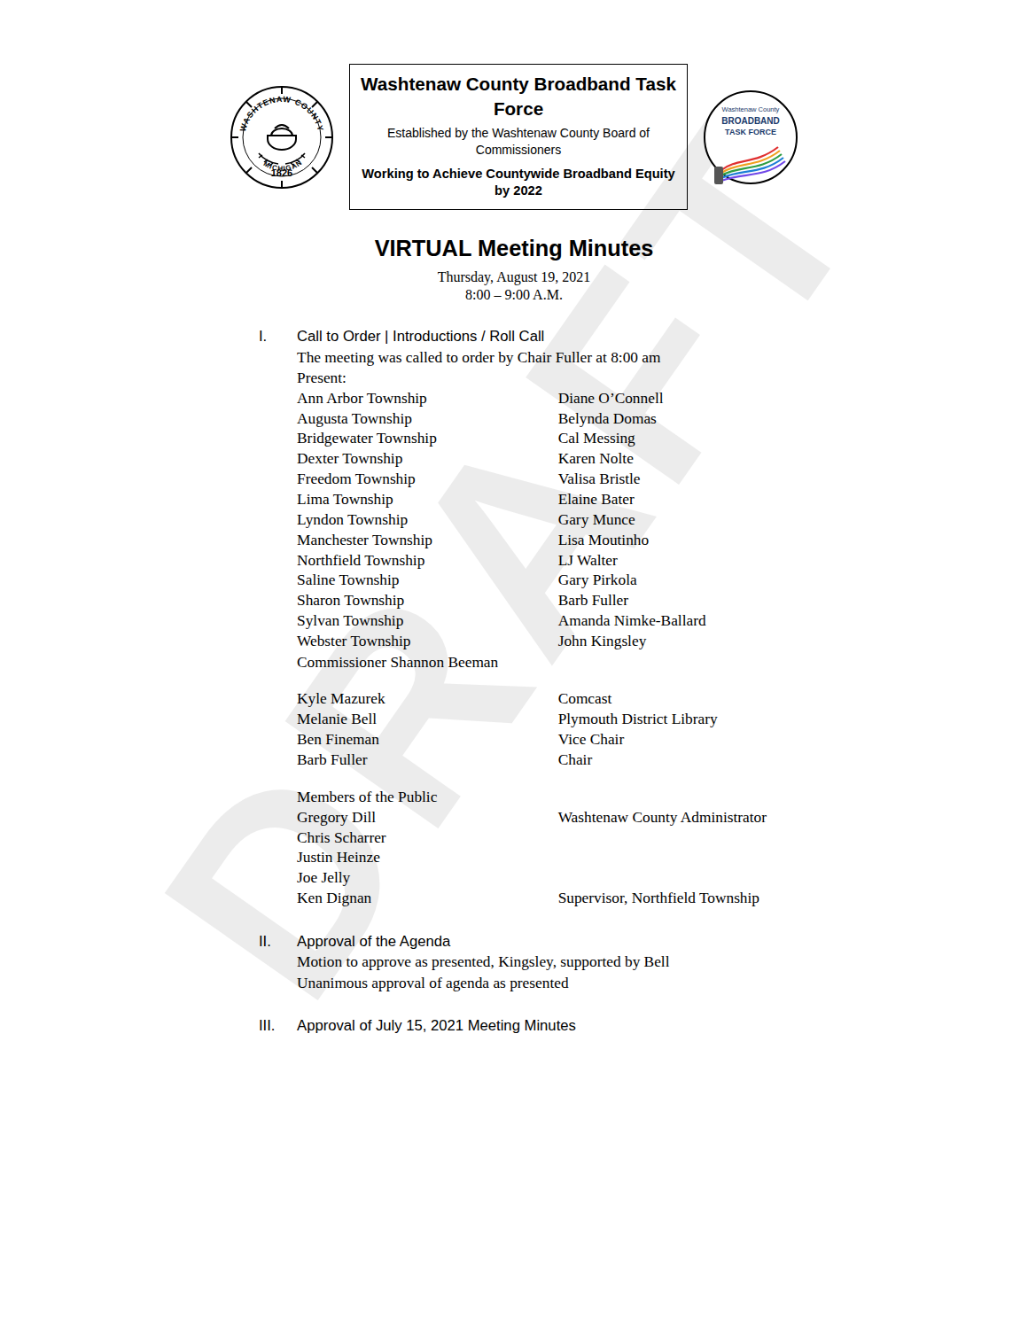DRAFT
WASHTENAW COUNTY MICHIGAN 1826
Washtenaw County Broadband Task Force
Established by the Washtenaw County Board of Commissioners
Working to Achieve Countywide Broadband Equity by 2022
Washtenaw County BROADBAND TASK FORCE
VIRTUAL Meeting Minutes
Thursday, August 19, 2021
8:00 – 9:00 A.M.
I.
Call to Order | Introductions / Roll Call
The meeting was called to order by Chair Fuller at 8:00 am
Present:
| Ann Arbor Township | Diane O’Connell |
| Augusta Township | Belynda Domas |
| Bridgewater Township | Cal Messing |
| Dexter Township | Karen Nolte |
| Freedom Township | Valisa Bristle |
| Lima Township | Elaine Bater |
| Lyndon Township | Gary Munce |
| Manchester Township | Lisa Moutinho |
| Northfield Township | LJ Walter |
| Saline Township | Gary Pirkola |
| Sharon Township | Barb Fuller |
| Sylvan Township | Amanda Nimke-Ballard |
| Webster Township | John Kingsley |
Commissioner Shannon Beeman
| Kyle Mazurek | Comcast |
| Melanie Bell | Plymouth District Library |
| Ben Fineman | Vice Chair |
| Barb Fuller | Chair |
| Members of the Public | |
| Gregory Dill | Washtenaw County Administrator |
| Chris Scharrer | |
| Justin Heinze | |
| Joe Jelly | |
| Ken Dignan | Supervisor, Northfield Township |
II.
Approval of the Agenda
Motion to approve as presented, Kingsley, supported by Bell
Unanimous approval of agenda as presented
III.
Approval of July 15, 2021 Meeting Minutes